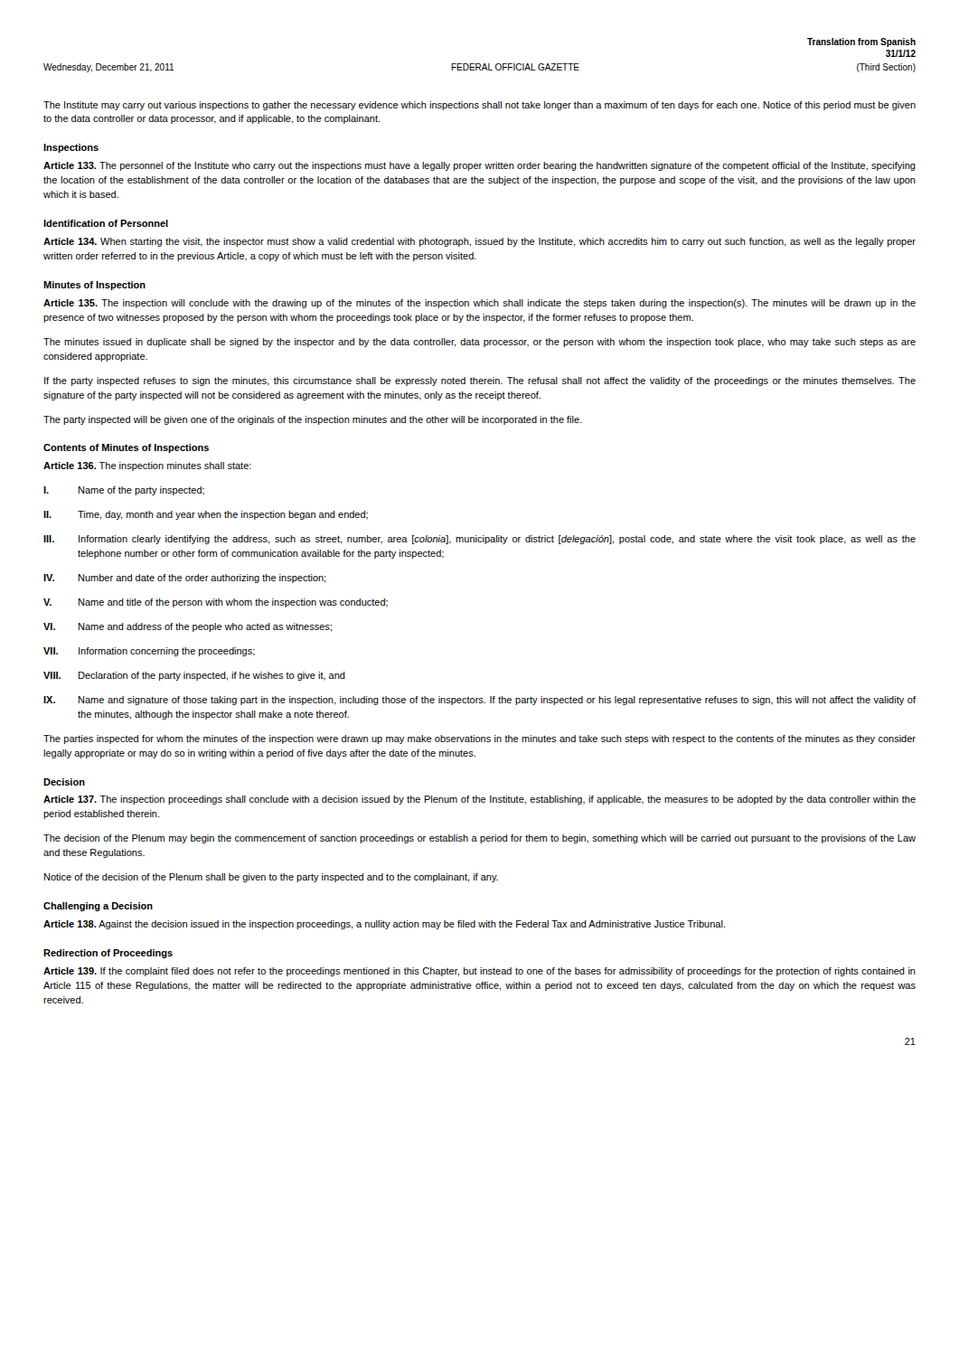Translation from Spanish
31/1/12
Wednesday, December 21, 2011
FEDERAL OFFICIAL GAZETTE
(Third Section)
The Institute may carry out various inspections to gather the necessary evidence which inspections shall not take longer than a maximum of ten days for each one. Notice of this period must be given to the data controller or data processor, and if applicable, to the complainant.
Inspections
Article 133. The personnel of the Institute who carry out the inspections must have a legally proper written order bearing the handwritten signature of the competent official of the Institute, specifying the location of the establishment of the data controller or the location of the databases that are the subject of the inspection, the purpose and scope of the visit, and the provisions of the law upon which it is based.
Identification of Personnel
Article 134. When starting the visit, the inspector must show a valid credential with photograph, issued by the Institute, which accredits him to carry out such function, as well as the legally proper written order referred to in the previous Article, a copy of which must be left with the person visited.
Minutes of Inspection
Article 135. The inspection will conclude with the drawing up of the minutes of the inspection which shall indicate the steps taken during the inspection(s). The minutes will be drawn up in the presence of two witnesses proposed by the person with whom the proceedings took place or by the inspector, if the former refuses to propose them.
The minutes issued in duplicate shall be signed by the inspector and by the data controller, data processor, or the person with whom the inspection took place, who may take such steps as are considered appropriate.
If the party inspected refuses to sign the minutes, this circumstance shall be expressly noted therein. The refusal shall not affect the validity of the proceedings or the minutes themselves. The signature of the party inspected will not be considered as agreement with the minutes, only as the receipt thereof.
The party inspected will be given one of the originals of the inspection minutes and the other will be incorporated in the file.
Contents of Minutes of Inspections
Article 136. The inspection minutes shall state:
I. Name of the party inspected;
II. Time, day, month and year when the inspection began and ended;
III. Information clearly identifying the address, such as street, number, area [colonia], municipality or district [delegación], postal code, and state where the visit took place, as well as the telephone number or other form of communication available for the party inspected;
IV. Number and date of the order authorizing the inspection;
V. Name and title of the person with whom the inspection was conducted;
VI. Name and address of the people who acted as witnesses;
VII. Information concerning the proceedings;
VIII. Declaration of the party inspected, if he wishes to give it, and
IX. Name and signature of those taking part in the inspection, including those of the inspectors. If the party inspected or his legal representative refuses to sign, this will not affect the validity of the minutes, although the inspector shall make a note thereof.
The parties inspected for whom the minutes of the inspection were drawn up may make observations in the minutes and take such steps with respect to the contents of the minutes as they consider legally appropriate or may do so in writing within a period of five days after the date of the minutes.
Decision
Article 137. The inspection proceedings shall conclude with a decision issued by the Plenum of the Institute, establishing, if applicable, the measures to be adopted by the data controller within the period established therein.
The decision of the Plenum may begin the commencement of sanction proceedings or establish a period for them to begin, something which will be carried out pursuant to the provisions of the Law and these Regulations.
Notice of the decision of the Plenum shall be given to the party inspected and to the complainant, if any.
Challenging a Decision
Article 138. Against the decision issued in the inspection proceedings, a nullity action may be filed with the Federal Tax and Administrative Justice Tribunal.
Redirection of Proceedings
Article 139. If the complaint filed does not refer to the proceedings mentioned in this Chapter, but instead to one of the bases for admissibility of proceedings for the protection of rights contained in Article 115 of these Regulations, the matter will be redirected to the appropriate administrative office, within a period not to exceed ten days, calculated from the day on which the request was received.
21